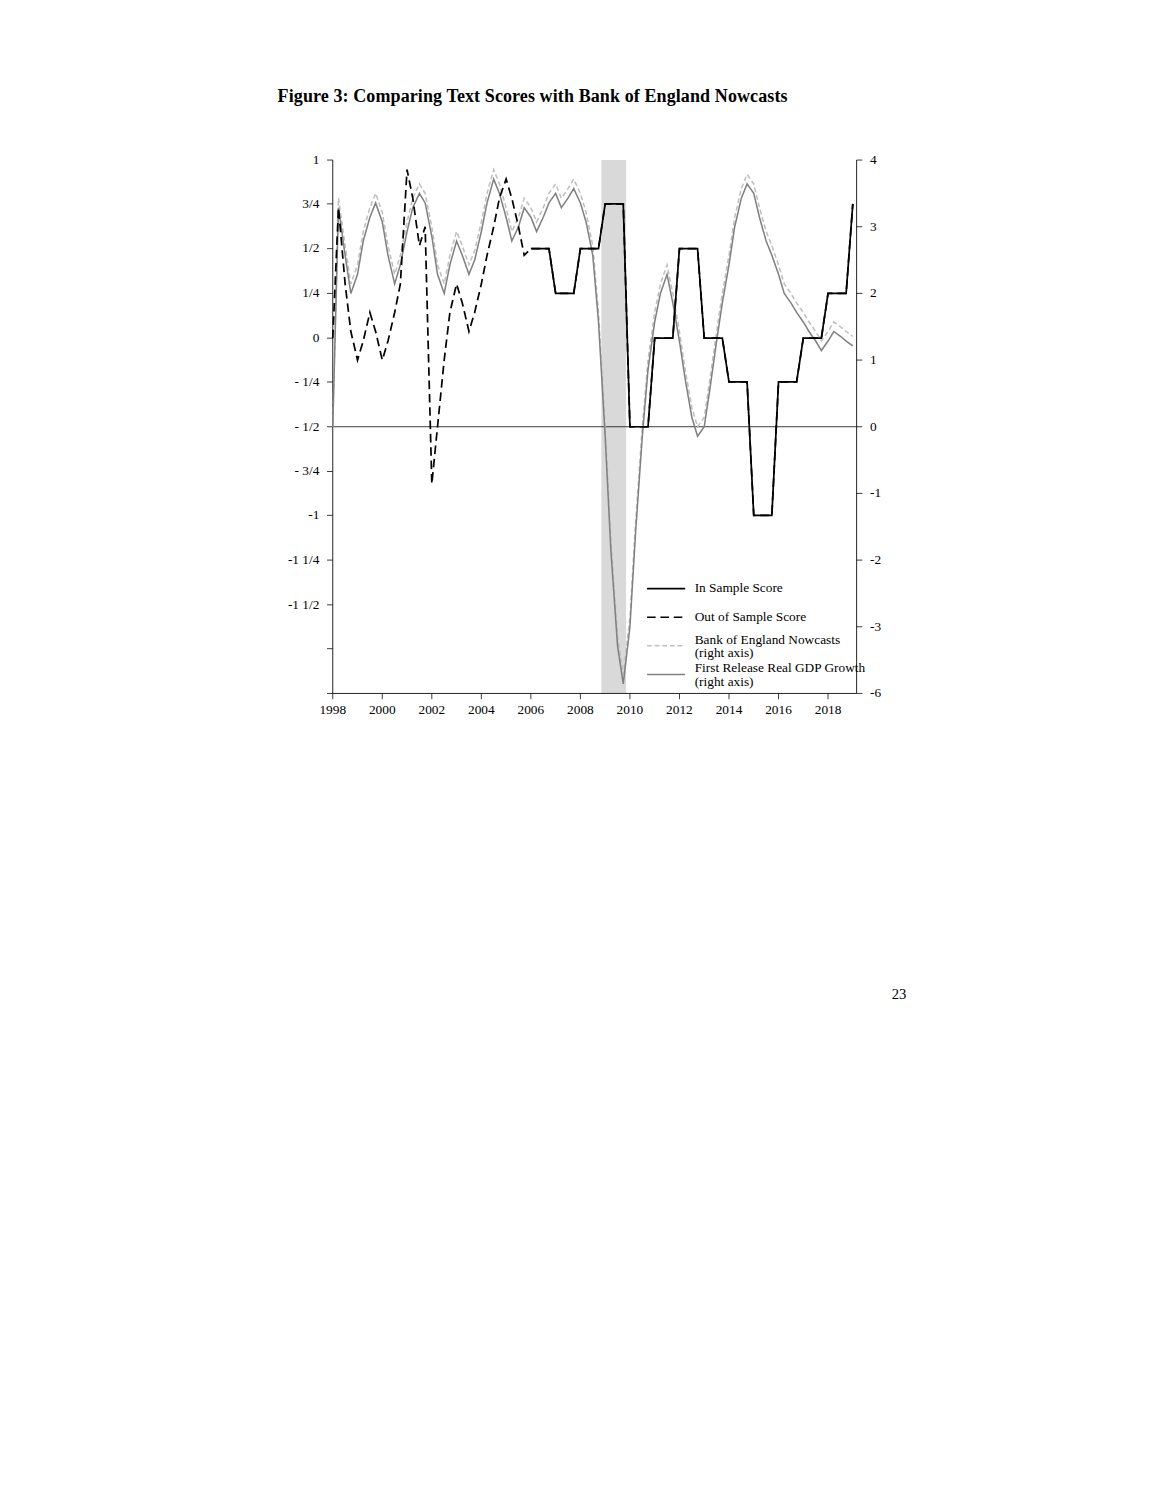Figure 3: Comparing Text Scores with Bank of England Nowcasts
1 3/4 1/2 1/4 0 - 1/4 - 1/2 - 3/4 -1 -1 1/4 -1 1/2 4 3 2 1 0 -1 -2 -3 -6 1998 2000 2002 2004 2006 2008 2010 2012 2014 2016 2018 In Sample Score Out of Sample Score Bank of England Nowcasts (right axis) First Release Real GDP Growth (right axis)
23